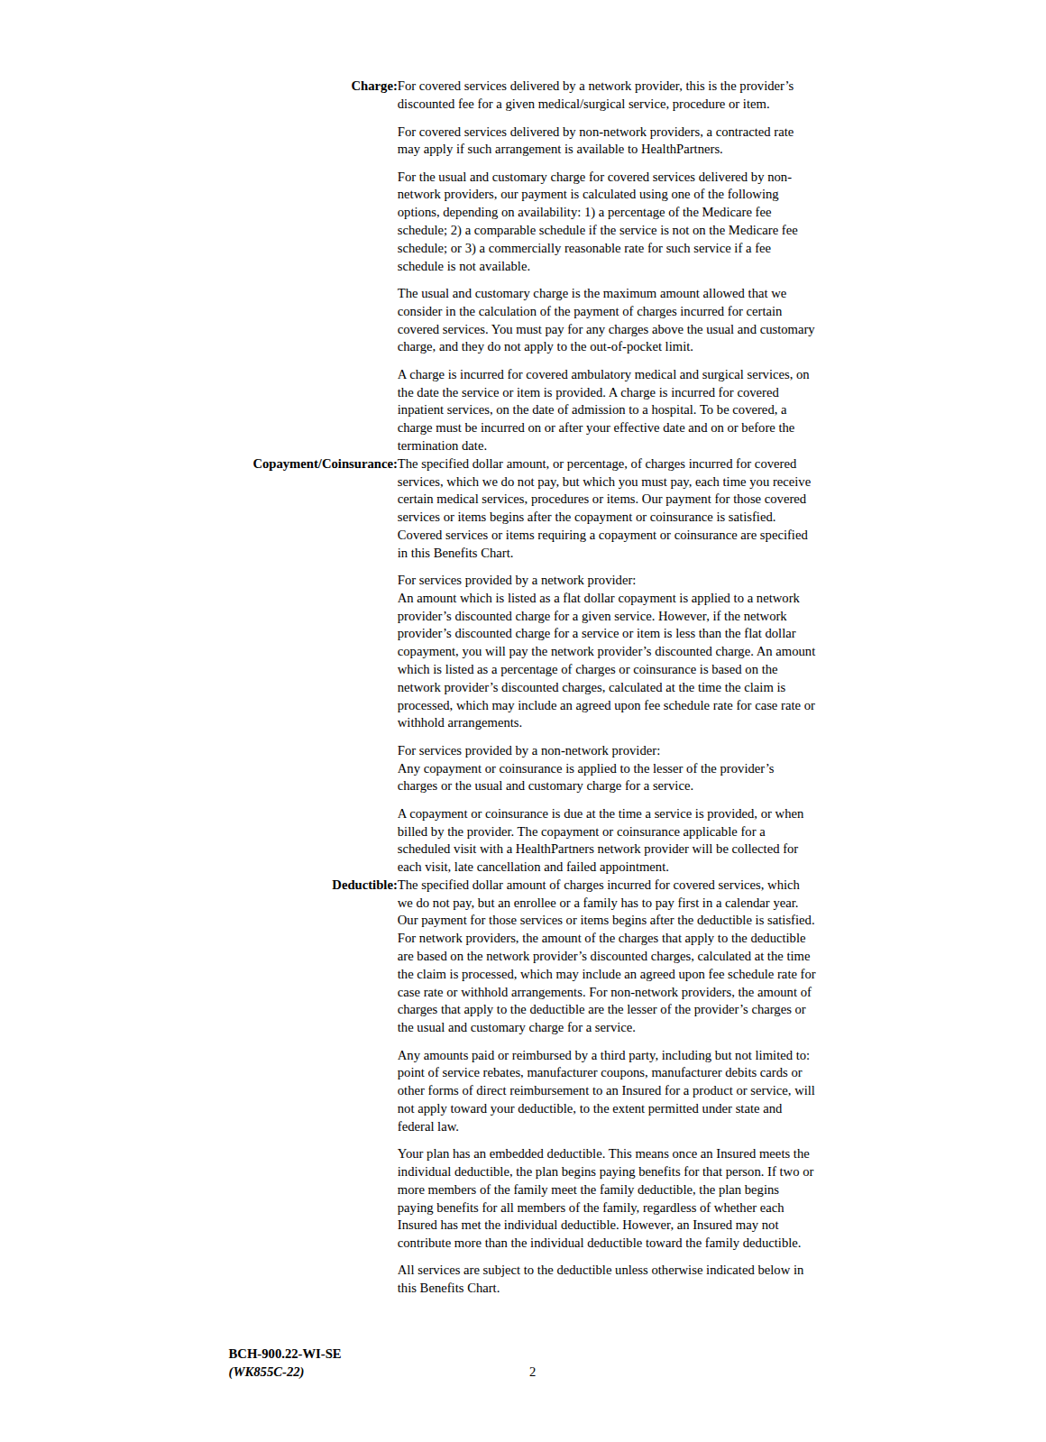| Charge: | For covered services delivered by a network provider, this is the provider’s discounted fee for a given medical/surgical service, procedure or item. For covered services delivered by non-network providers, a contracted rate may apply if such arrangement is available to HealthPartners. For the usual and customary charge for covered services delivered by non-network providers, our payment is calculated using one of the following options, depending on availability: 1) a percentage of the Medicare fee schedule; 2) a comparable schedule if the service is not on the Medicare fee schedule; or 3) a commercially reasonable rate for such service if a fee schedule is not available. The usual and customary charge is the maximum amount allowed that we consider in the calculation of the payment of charges incurred for certain covered services. You must pay for any charges above the usual and customary charge, and they do not apply to the out-of-pocket limit. A charge is incurred for covered ambulatory medical and surgical services, on the date the service or item is provided. A charge is incurred for covered inpatient services, on the date of admission to a hospital. To be covered, a charge must be incurred on or after your effective date and on or before the termination date. |
| Copayment/Coinsurance: | The specified dollar amount, or percentage, of charges incurred for covered services, which we do not pay, but which you must pay, each time you receive certain medical services, procedures or items. Our payment for those covered services or items begins after the copayment or coinsurance is satisfied. Covered services or items requiring a copayment or coinsurance are specified in this Benefits Chart. For services provided by a network provider: An amount which is listed as a flat dollar copayment is applied to a network provider’s discounted charge for a given service. However, if the network provider’s discounted charge for a service or item is less than the flat dollar copayment, you will pay the network provider’s discounted charge. An amount which is listed as a percentage of charges or coinsurance is based on the network provider’s discounted charges, calculated at the time the claim is processed, which may include an agreed upon fee schedule rate for case rate or withhold arrangements. For services provided by a non-network provider: Any copayment or coinsurance is applied to the lesser of the provider’s charges or the usual and customary charge for a service. A copayment or coinsurance is due at the time a service is provided, or when billed by the provider. The copayment or coinsurance applicable for a scheduled visit with a HealthPartners network provider will be collected for each visit, late cancellation and failed appointment. |
| Deductible: | The specified dollar amount of charges incurred for covered services, which we do not pay, but an enrollee or a family has to pay first in a calendar year. Our payment for those services or items begins after the deductible is satisfied. For network providers, the amount of the charges that apply to the deductible are based on the network provider’s discounted charges, calculated at the time the claim is processed, which may include an agreed upon fee schedule rate for case rate or withhold arrangements. For non-network providers, the amount of charges that apply to the deductible are the lesser of the provider’s charges or the usual and customary charge for a service. Any amounts paid or reimbursed by a third party, including but not limited to: point of service rebates, manufacturer coupons, manufacturer debits cards or other forms of direct reimbursement to an Insured for a product or service, will not apply toward your deductible, to the extent permitted under state and federal law. Your plan has an embedded deductible. This means once an Insured meets the individual deductible, the plan begins paying benefits for that person. If two or more members of the family meet the family deductible, the plan begins paying benefits for all members of the family, regardless of whether each Insured has met the individual deductible. However, an Insured may not contribute more than the individual deductible toward the family deductible. All services are subject to the deductible unless otherwise indicated below in this Benefits Chart. |
BCH-900.22-WI-SE
(WK855C-22)2